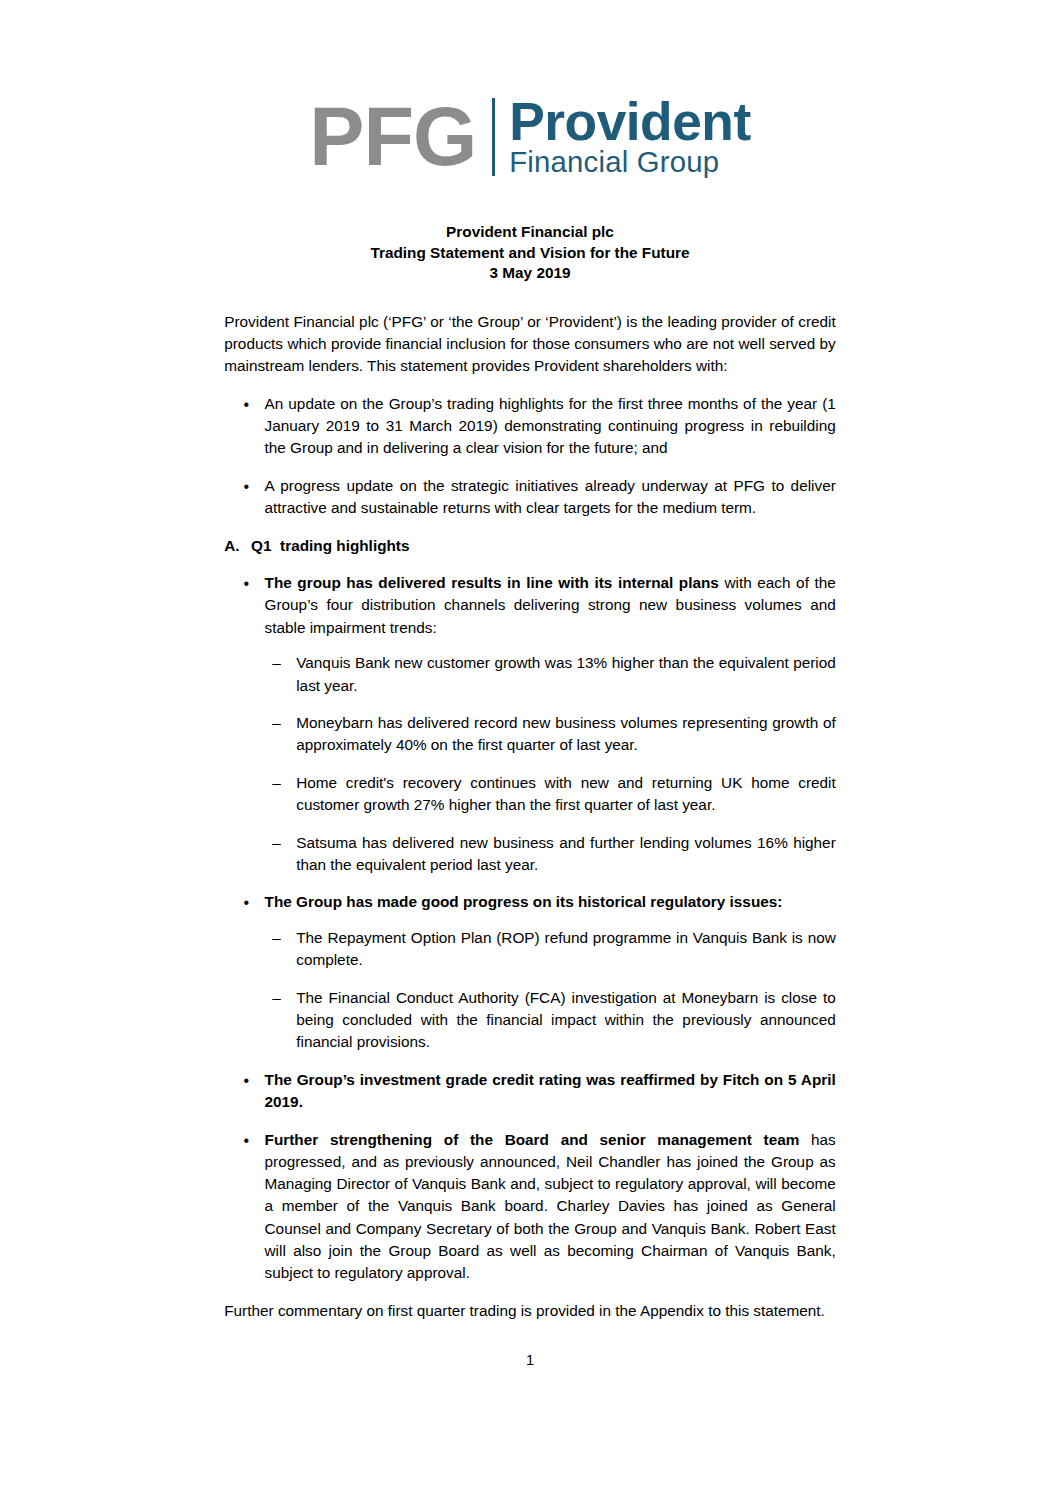PFG Provident Financial Group
Provident Financial plc
Trading Statement and Vision for the Future
3 May 2019
Provident Financial plc (‘PFG’ or ‘the Group’ or ‘Provident’) is the leading provider of credit products which provide financial inclusion for those consumers who are not well served by mainstream lenders. This statement provides Provident shareholders with:
An update on the Group’s trading highlights for the first three months of the year (1 January 2019 to 31 March 2019) demonstrating continuing progress in rebuilding the Group and in delivering a clear vision for the future; and
A progress update on the strategic initiatives already underway at PFG to deliver attractive and sustainable returns with clear targets for the medium term.
A. Q1 trading highlights
The group has delivered results in line with its internal plans with each of the Group’s four distribution channels delivering strong new business volumes and stable impairment trends:
Vanquis Bank new customer growth was 13% higher than the equivalent period last year.
Moneybarn has delivered record new business volumes representing growth of approximately 40% on the first quarter of last year.
Home credit's recovery continues with new and returning UK home credit customer growth 27% higher than the first quarter of last year.
Satsuma has delivered new business and further lending volumes 16% higher than the equivalent period last year.
The Group has made good progress on its historical regulatory issues:
The Repayment Option Plan (ROP) refund programme in Vanquis Bank is now complete.
The Financial Conduct Authority (FCA) investigation at Moneybarn is close to being concluded with the financial impact within the previously announced financial provisions.
The Group’s investment grade credit rating was reaffirmed by Fitch on 5 April 2019.
Further strengthening of the Board and senior management team has progressed, and as previously announced, Neil Chandler has joined the Group as Managing Director of Vanquis Bank and, subject to regulatory approval, will become a member of the Vanquis Bank board. Charley Davies has joined as General Counsel and Company Secretary of both the Group and Vanquis Bank. Robert East will also join the Group Board as well as becoming Chairman of Vanquis Bank, subject to regulatory approval.
Further commentary on first quarter trading is provided in the Appendix to this statement.
1